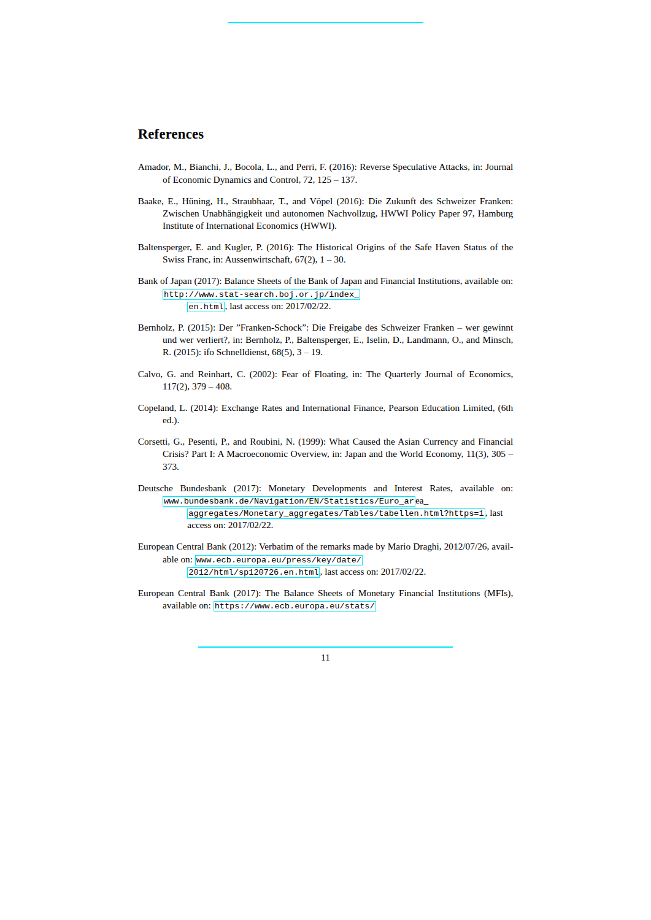References
Amador, M., Bianchi, J., Bocola, L., and Perri, F. (2016): Reverse Speculative Attacks, in: Journal of Economic Dynamics and Control, 72, 125 – 137.
Baake, E., Hüning, H., Straubhaar, T., and Vöpel (2016): Die Zukunft des Schweizer Franken: Zwischen Unabhängigkeit und autonomen Nachvollzug, HWWI Policy Paper 97, Hamburg Institute of International Economics (HWWI).
Baltensperger, E. and Kugler, P. (2016): The Historical Origins of the Safe Haven Status of the Swiss Franc, in: Aussenwirtschaft, 67(2), 1 – 30.
Bank of Japan (2017): Balance Sheets of the Bank of Japan and Financial Institutions, available on: http://www.stat-search.boj.or.jp/index_en.html, last access on: 2017/02/22.
Bernholz, P. (2015): Der ”Franken-Schock”: Die Freigabe des Schweizer Franken – wer gewinnt und wer verliert?, in: Bernholz, P., Baltensperger, E., Iselin, D., Landmann, O., and Minsch, R. (2015): ifo Schnelldienst, 68(5), 3 – 19.
Calvo, G. and Reinhart, C. (2002): Fear of Floating, in: The Quarterly Journal of Economics, 117(2), 379 – 408.
Copeland, L. (2014): Exchange Rates and International Finance, Pearson Education Limited, (6th ed.).
Corsetti, G., Pesenti, P., and Roubini, N. (1999): What Caused the Asian Currency and Financial Crisis? Part I: A Macroeconomic Overview, in: Japan and the World Economy, 11(3), 305 – 373.
Deutsche Bundesbank (2017): Monetary Developments and Interest Rates, available on: www.bundesbank.de/Navigation/EN/Statistics/Euro_area_aggregates/Monetary_aggregates/Tables/tabellen.html?https=1, last access on: 2017/02/22.
European Central Bank (2012): Verbatim of the remarks made by Mario Draghi, 2012/07/26, available on: www.ecb.europa.eu/press/key/date/2012/html/sp120726.en.html, last access on: 2017/02/22.
European Central Bank (2017): The Balance Sheets of Monetary Financial Institutions (MFIs), available on: https://www.ecb.europa.eu/stats/
11